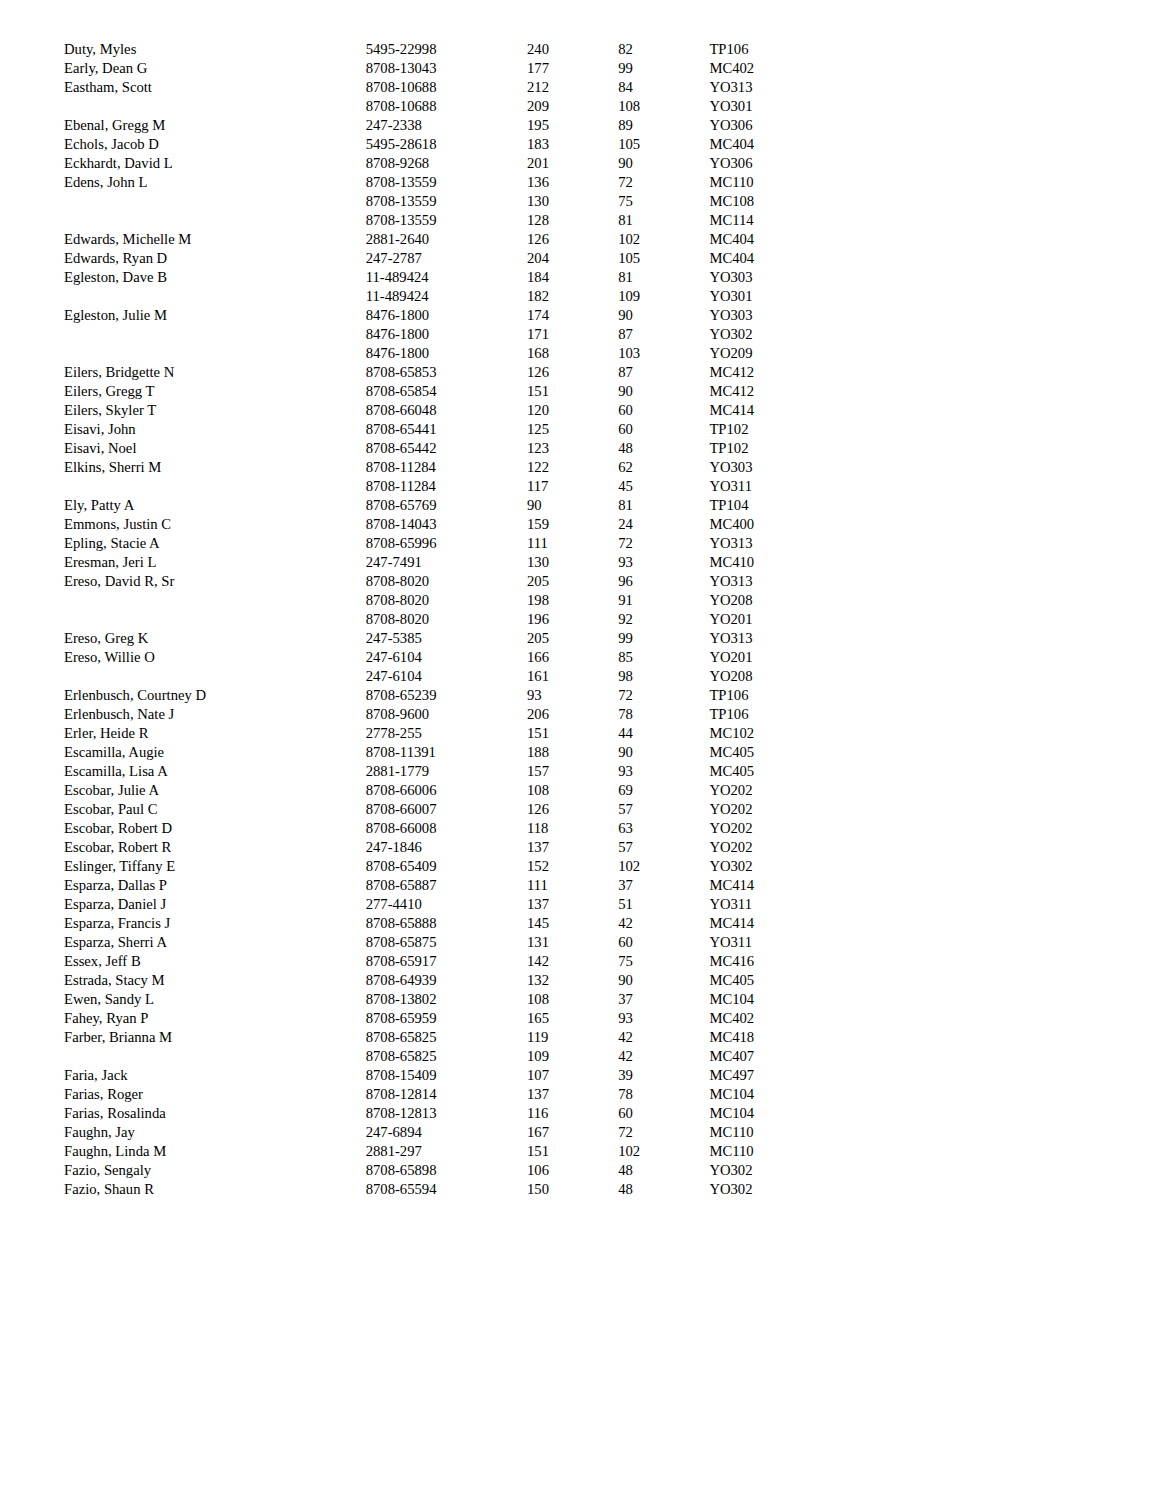| Duty, Myles | 5495-22998 | 240 | 82 | TP106 |
| Early, Dean G | 8708-13043 | 177 | 99 | MC402 |
| Eastham, Scott | 8708-10688 | 212 | 84 | YO313 |
| | 8708-10688 | 209 | 108 | YO301 |
| Ebenal, Gregg M | 247-2338 | 195 | 89 | YO306 |
| Echols, Jacob D | 5495-28618 | 183 | 105 | MC404 |
| Eckhardt, David L | 8708-9268 | 201 | 90 | YO306 |
| Edens, John L | 8708-13559 | 136 | 72 | MC110 |
| | 8708-13559 | 130 | 75 | MC108 |
| | 8708-13559 | 128 | 81 | MC114 |
| Edwards, Michelle M | 2881-2640 | 126 | 102 | MC404 |
| Edwards, Ryan D | 247-2787 | 204 | 105 | MC404 |
| Egleston, Dave B | 11-489424 | 184 | 81 | YO303 |
| | 11-489424 | 182 | 109 | YO301 |
| Egleston, Julie M | 8476-1800 | 174 | 90 | YO303 |
| | 8476-1800 | 171 | 87 | YO302 |
| | 8476-1800 | 168 | 103 | YO209 |
| Eilers, Bridgette N | 8708-65853 | 126 | 87 | MC412 |
| Eilers, Gregg T | 8708-65854 | 151 | 90 | MC412 |
| Eilers, Skyler T | 8708-66048 | 120 | 60 | MC414 |
| Eisavi, John | 8708-65441 | 125 | 60 | TP102 |
| Eisavi, Noel | 8708-65442 | 123 | 48 | TP102 |
| Elkins, Sherri M | 8708-11284 | 122 | 62 | YO303 |
| | 8708-11284 | 117 | 45 | YO311 |
| Ely, Patty A | 8708-65769 | 90 | 81 | TP104 |
| Emmons, Justin C | 8708-14043 | 159 | 24 | MC400 |
| Epling, Stacie A | 8708-65996 | 111 | 72 | YO313 |
| Eresman, Jeri L | 247-7491 | 130 | 93 | MC410 |
| Ereso, David R, Sr | 8708-8020 | 205 | 96 | YO313 |
| | 8708-8020 | 198 | 91 | YO208 |
| | 8708-8020 | 196 | 92 | YO201 |
| Ereso, Greg K | 247-5385 | 205 | 99 | YO313 |
| Ereso, Willie O | 247-6104 | 166 | 85 | YO201 |
| | 247-6104 | 161 | 98 | YO208 |
| Erlenbusch, Courtney D | 8708-65239 | 93 | 72 | TP106 |
| Erlenbusch, Nate J | 8708-9600 | 206 | 78 | TP106 |
| Erler, Heide R | 2778-255 | 151 | 44 | MC102 |
| Escamilla, Augie | 8708-11391 | 188 | 90 | MC405 |
| Escamilla, Lisa A | 2881-1779 | 157 | 93 | MC405 |
| Escobar, Julie A | 8708-66006 | 108 | 69 | YO202 |
| Escobar, Paul C | 8708-66007 | 126 | 57 | YO202 |
| Escobar, Robert D | 8708-66008 | 118 | 63 | YO202 |
| Escobar, Robert R | 247-1846 | 137 | 57 | YO202 |
| Eslinger, Tiffany E | 8708-65409 | 152 | 102 | YO302 |
| Esparza, Dallas P | 8708-65887 | 111 | 37 | MC414 |
| Esparza, Daniel J | 277-4410 | 137 | 51 | YO311 |
| Esparza, Francis J | 8708-65888 | 145 | 42 | MC414 |
| Esparza, Sherri A | 8708-65875 | 131 | 60 | YO311 |
| Essex, Jeff B | 8708-65917 | 142 | 75 | MC416 |
| Estrada, Stacy M | 8708-64939 | 132 | 90 | MC405 |
| Ewen, Sandy L | 8708-13802 | 108 | 37 | MC104 |
| Fahey, Ryan P | 8708-65959 | 165 | 93 | MC402 |
| Farber, Brianna M | 8708-65825 | 119 | 42 | MC418 |
| | 8708-65825 | 109 | 42 | MC407 |
| Faria, Jack | 8708-15409 | 107 | 39 | MC497 |
| Farias, Roger | 8708-12814 | 137 | 78 | MC104 |
| Farias, Rosalinda | 8708-12813 | 116 | 60 | MC104 |
| Faughn, Jay | 247-6894 | 167 | 72 | MC110 |
| Faughn, Linda M | 2881-297 | 151 | 102 | MC110 |
| Fazio, Sengaly | 8708-65898 | 106 | 48 | YO302 |
| Fazio, Shaun R | 8708-65594 | 150 | 48 | YO302 |